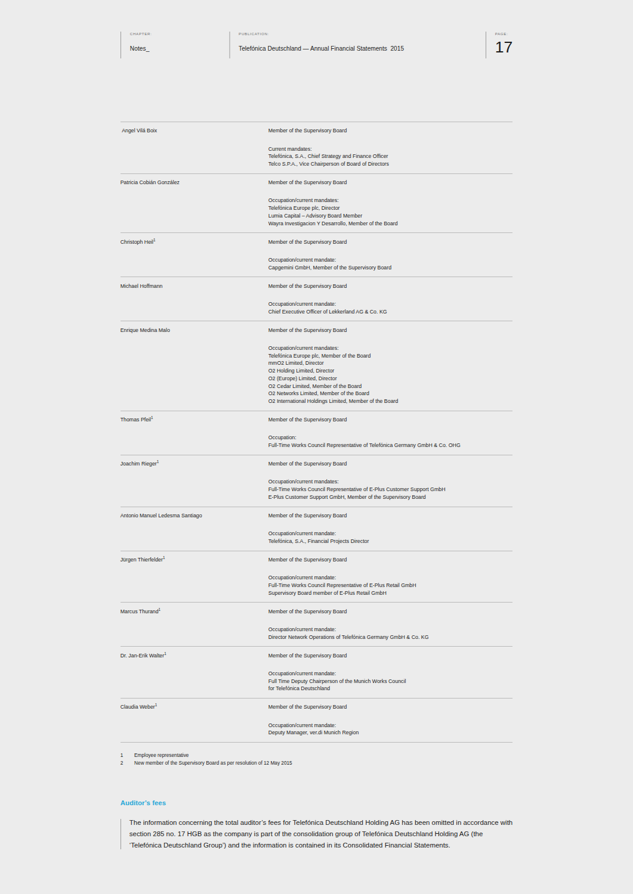Chapter:
Notes_
Publication:
Telefónica Deutschland — Annual Financial Statements 2015
Page:
17
| Angel Vilá Boix | Member of the Supervisory Board |
| | Current mandates: Telefónica, S.A., Chief Strategy and Finance Officer Telco S.P.A., Vice Chairperson of Board of Directors |
| Patricia Cobián González | Member of the Supervisory Board |
| | Occupation/current mandates: Telefónica Europe plc, Director Lumia Capital – Advisory Board Member Wayra Investigacion Y Desarrollo, Member of the Board |
| Christoph Heil 1 | Member of the Supervisory Board |
| | Occupation/current mandate: Capgemini GmbH, Member of the Supervisory Board |
| Michael Hoffmann | Member of the Supervisory Board |
| | Occupation/current mandate: Chief Executive Officer of Lekkerland AG & Co. KG |
| Enrique Medina Malo | Member of the Supervisory Board |
| | Occupation/current mandates: Telefónica Europe plc, Member of the Board mmO2 Limited, Director O2 Holding Limited, Director O2 (Europe) Limited, Director O2 Cedar Limited, Member of the Board O2 Networks Limited, Member of the Board O2 International Holdings Limited, Member of the Board |
| Thomas Pfeil 1 | Member of the Supervisory Board |
| | Occupation: Full-Time Works Council Representative of Telefónica Germany GmbH & Co. OHG |
| Joachim Rieger 1 | Member of the Supervisory Board |
| | Occupation/current mandates: Full-Time Works Council Representative of E-Plus Customer Support GmbH E-Plus Customer Support GmbH, Member of the Supervisory Board |
| Antonio Manuel Ledesma Santiago | Member of the Supervisory Board |
| | Occupation/current mandate: Telefónica, S.A., Financial Projects Director |
| Jürgen Thierfelder 1 | Member of the Supervisory Board |
| | Occupation/current mandate: Full-Time Works Council Representative of E-Plus Retail GmbH Supervisory Board member of E-Plus Retail GmbH |
| Marcus Thurand 1 | Member of the Supervisory Board |
| | Occupation/current mandate: Director Network Operations of Telefónica Germany GmbH & Co. KG |
| Dr. Jan-Erik Walter 1 | Member of the Supervisory Board |
| | Occupation/current mandate: Full Time Deputy Chairperson of the Munich Works Council for Telefónica Deutschland |
| Claudia Weber 1 | Member of the Supervisory Board |
| | Occupation/current mandate: Deputy Manager, ver.di Munich Region |
1 Employee representative
2 New member of the Supervisory Board as per resolution of 12 May 2015
Auditor’s fees
The information concerning the total auditor’s fees for Telefónica Deutschland Holding AG has been omitted in accordance with section 285 no. 17 HGB as the company is part of the consolidation group of Telefónica Deutschland Holding AG (the ‘Telefónica Deutschland Group’) and the information is contained in its Consolidated Financial Statements.